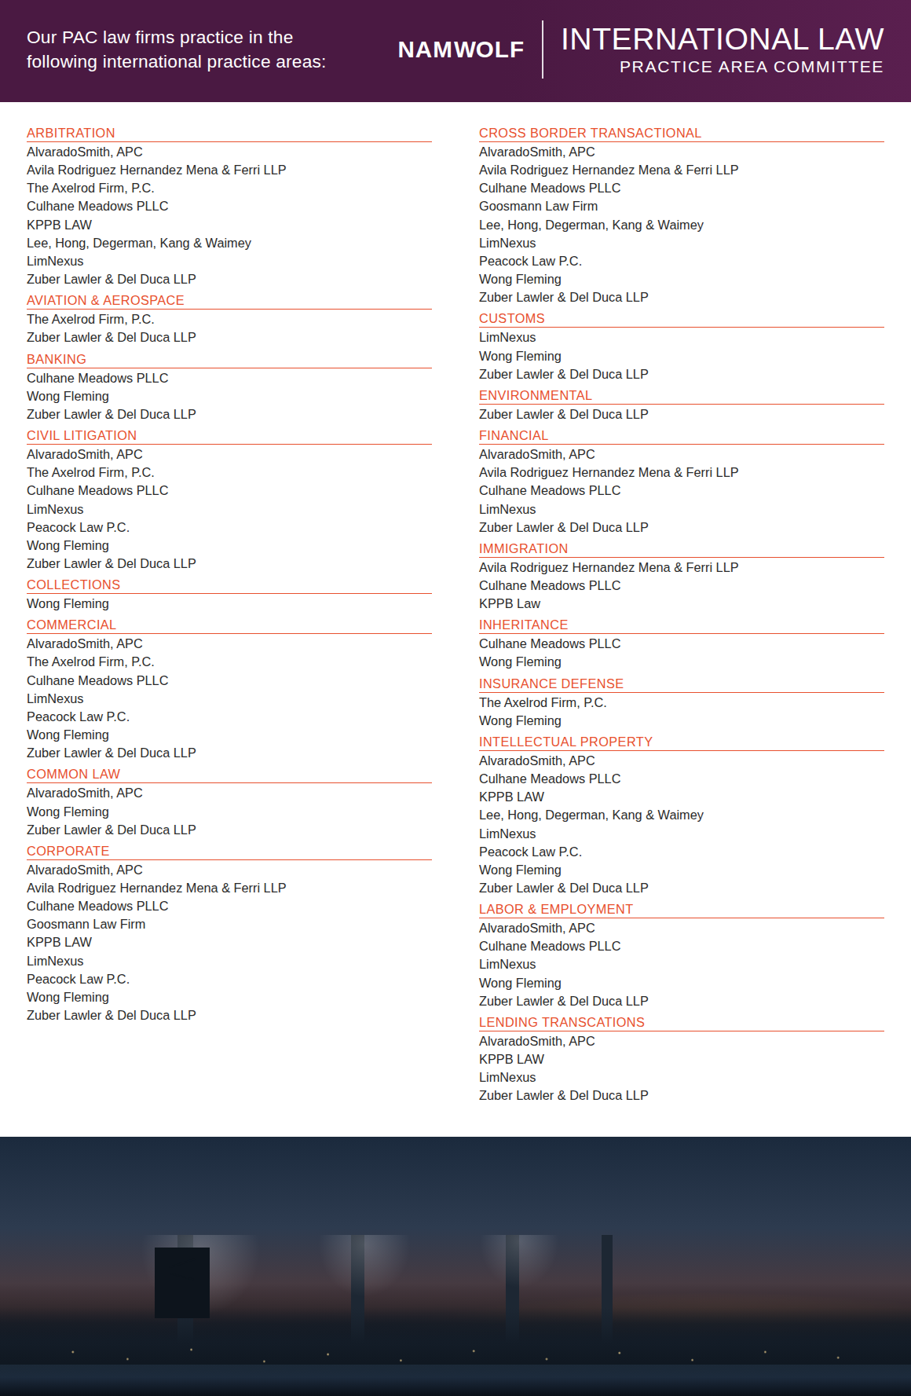Our PAC law firms practice in the
following international practice areas:
NAMWOLF
INTERNATIONAL LAW
PRACTICE AREA COMMITTEE
Arbitration
AlvaradoSmith, APC
Avila Rodriguez Hernandez Mena & Ferri LLP
The Axelrod Firm, P.C.
Culhane Meadows PLLC
KPPB LAW
Lee, Hong, Degerman, Kang & Waimey
LimNexus
Zuber Lawler & Del Duca LLP
Aviation & Aerospace
The Axelrod Firm, P.C.
Zuber Lawler & Del Duca LLP
Banking
Culhane Meadows PLLC
Wong Fleming
Zuber Lawler & Del Duca LLP
Civil Litigation
AlvaradoSmith, APC
The Axelrod Firm, P.C.
Culhane Meadows PLLC
LimNexus
Peacock Law P.C.
Wong Fleming
Zuber Lawler & Del Duca LLP
Collections
Wong Fleming
Commercial
AlvaradoSmith, APC
The Axelrod Firm, P.C.
Culhane Meadows PLLC
LimNexus
Peacock Law P.C.
Wong Fleming
Zuber Lawler & Del Duca LLP
Common Law
AlvaradoSmith, APC
Wong Fleming
Zuber Lawler & Del Duca LLP
Corporate
AlvaradoSmith, APC
Avila Rodriguez Hernandez Mena & Ferri LLP
Culhane Meadows PLLC
Goosmann Law Firm
KPPB LAW
LimNexus
Peacock Law P.C.
Wong Fleming
Zuber Lawler & Del Duca LLP
Cross Border Transactional
AlvaradoSmith, APC
Avila Rodriguez Hernandez Mena & Ferri LLP
Culhane Meadows PLLC
Goosmann Law Firm
Lee, Hong, Degerman, Kang & Waimey
LimNexus
Peacock Law P.C.
Wong Fleming
Zuber Lawler & Del Duca LLP
Customs
LimNexus
Wong Fleming
Zuber Lawler & Del Duca LLP
Environmental
Zuber Lawler & Del Duca LLP
Financial
AlvaradoSmith, APC
Avila Rodriguez Hernandez Mena & Ferri LLP
Culhane Meadows PLLC
LimNexus
Zuber Lawler & Del Duca LLP
Immigration
Avila Rodriguez Hernandez Mena & Ferri LLP
Culhane Meadows PLLC
KPPB Law
Inheritance
Culhane Meadows PLLC
Wong Fleming
Insurance Defense
The Axelrod Firm, P.C.
Wong Fleming
Intellectual Property
AlvaradoSmith, APC
Culhane Meadows PLLC
KPPB LAW
Lee, Hong, Degerman, Kang & Waimey
LimNexus
Peacock Law P.C.
Wong Fleming
Zuber Lawler & Del Duca LLP
Labor & Employment
AlvaradoSmith, APC
Culhane Meadows PLLC
LimNexus
Wong Fleming
Zuber Lawler & Del Duca LLP
Lending Transcations
AlvaradoSmith, APC
KPPB LAW
LimNexus
Zuber Lawler & Del Duca LLP